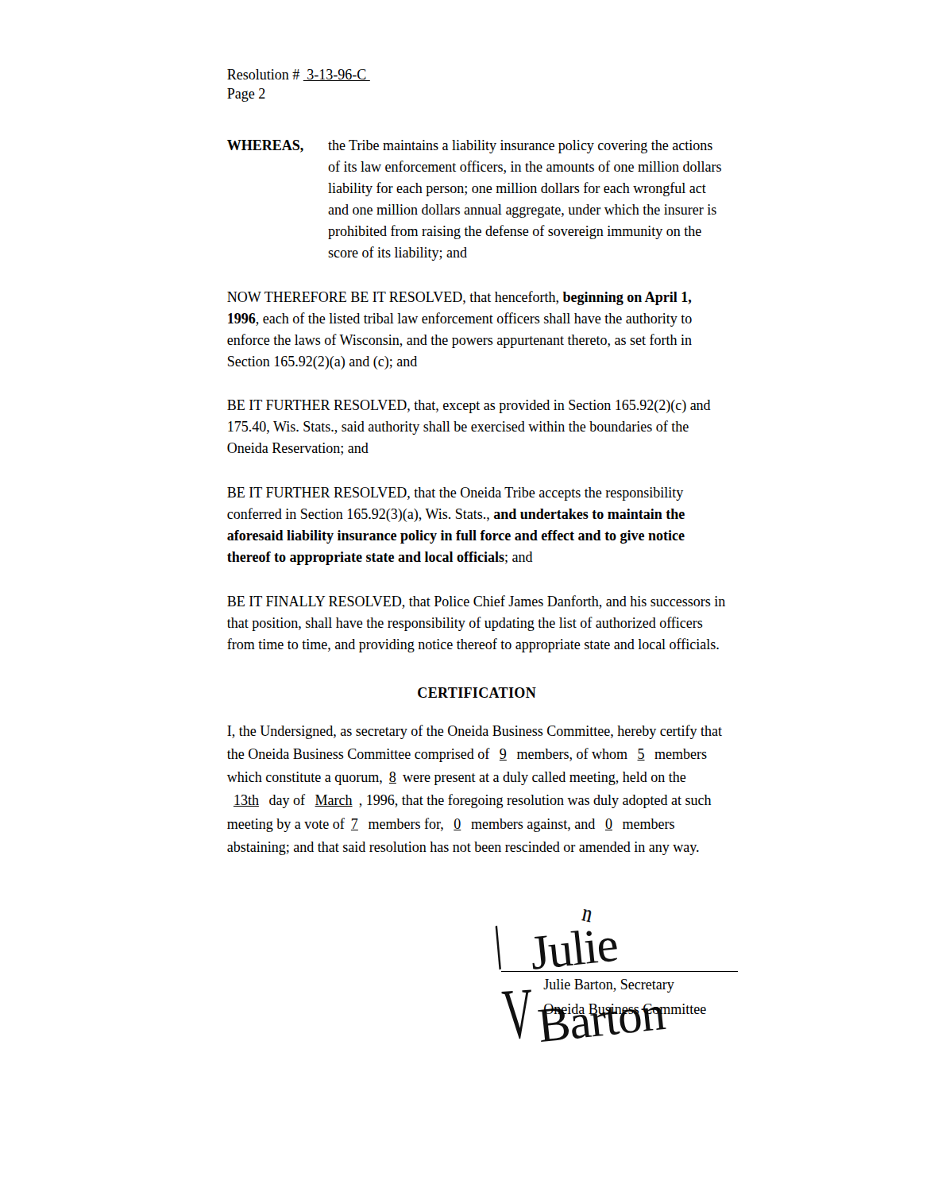Resolution # 3-13-96-C
Page 2
WHEREAS,
the Tribe maintains a liability insurance policy covering the actions of its law enforcement officers, in the amounts of one million dollars liability for each person; one million dollars for each wrongful act and one million dollars annual aggregate, under which the insurer is prohibited from raising the defense of sovereign immunity on the score of its liability; and
NOW THEREFORE BE IT RESOLVED, that henceforth, beginning on April 1, 1996, each of the listed tribal law enforcement officers shall have the authority to enforce the laws of Wisconsin, and the powers appurtenant thereto, as set forth in Section 165.92(2)(a) and (c); and
BE IT FURTHER RESOLVED, that, except as provided in Section 165.92(2)(c) and 175.40, Wis. Stats., said authority shall be exercised within the boundaries of the Oneida Reservation; and
BE IT FURTHER RESOLVED, that the Oneida Tribe accepts the responsibility conferred in Section 165.92(3)(a), Wis. Stats., and undertakes to maintain the aforesaid liability insurance policy in full force and effect and to give notice thereof to appropriate state and local officials; and
BE IT FINALLY RESOLVED, that Police Chief James Danforth, and his successors in that position, shall have the responsibility of updating the list of authorized officers from time to time, and providing notice thereof to appropriate state and local officials.
CERTIFICATION
I, the Undersigned, as secretary of the Oneida Business Committee, hereby certify that the Oneida Business Committee comprised of 9 members, of whom 5 members which constitute a quorum,8were present at a duly called meeting, held on the 13th day of March, 1996, that the foregoing resolution was duly adopted at such meeting by a vote of7 members for, 0 members against, and 0 members abstaining; and that said resolution has not been rescinded or amended in any way.
/ ⁿ Julie Barton V
Julie Barton, Secretary
Oneida Business Committee